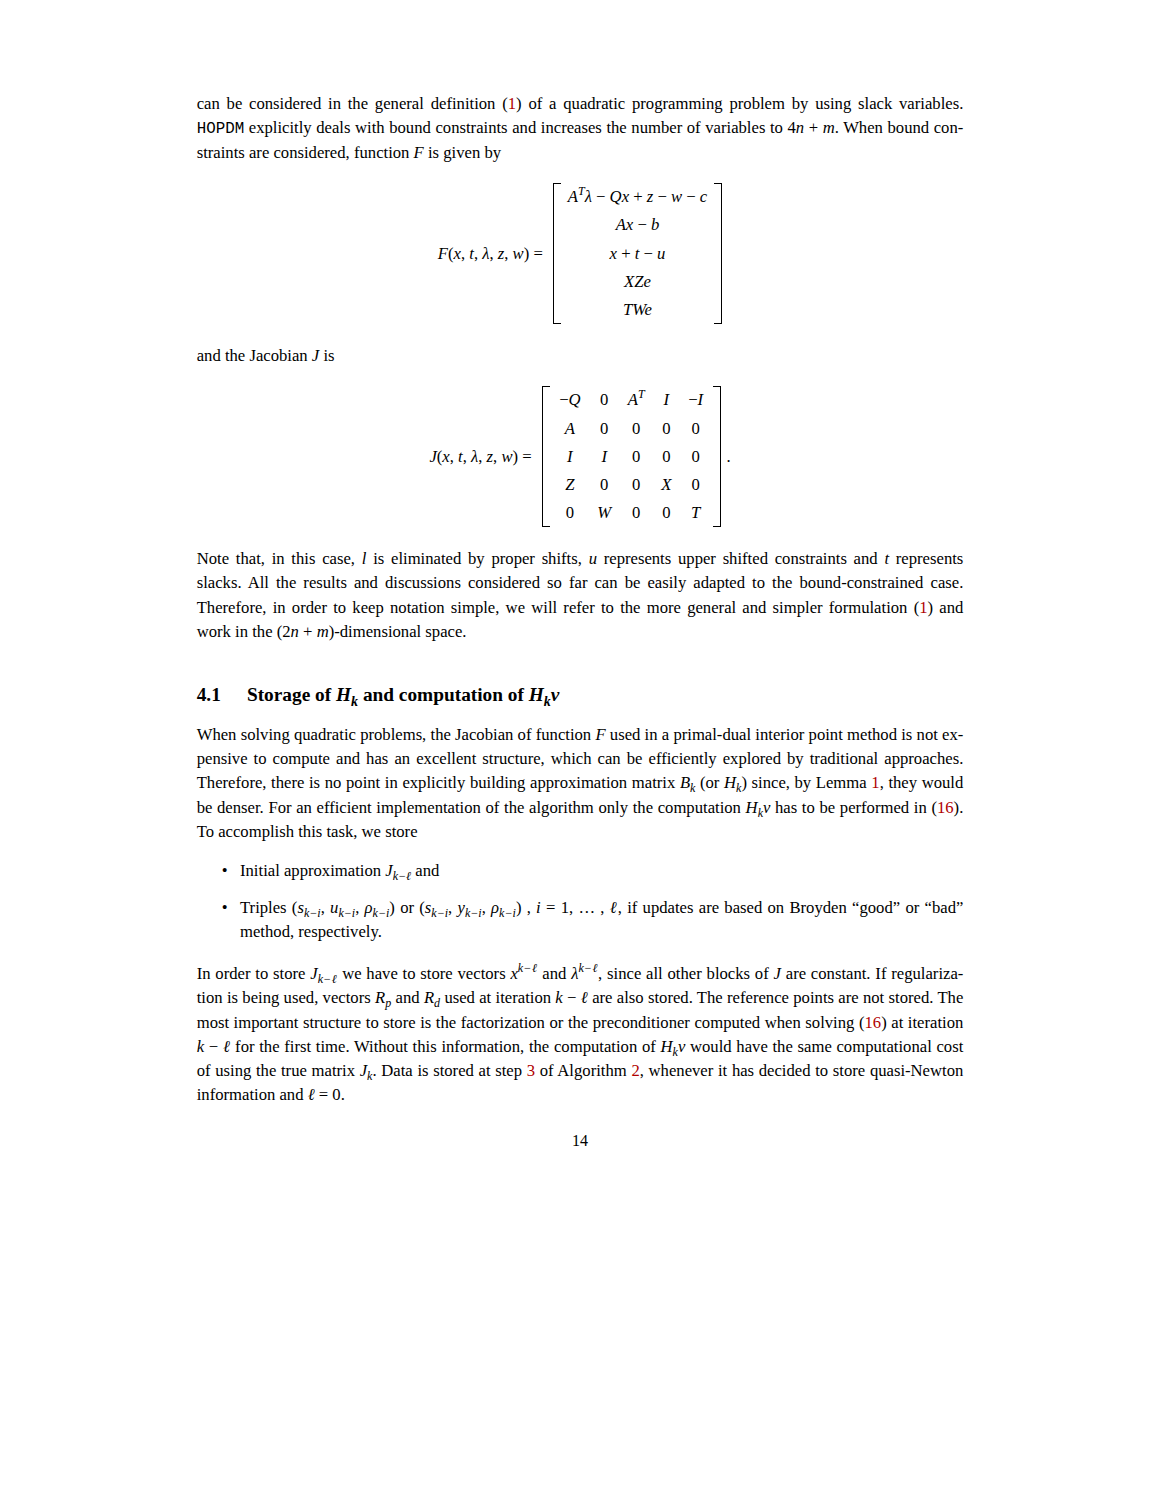can be considered in the general definition (1) of a quadratic programming problem by using slack variables. HOPDM explicitly deals with bound constraints and increases the number of variables to 4n + m. When bound constraints are considered, function F is given by
F(x, t, λ, z, w) =
| A T λ − Qx + z − w − c |
| Ax − b |
| x + t − u |
| XZe |
| TWe |
and the Jacobian J is
J(x, t, λ, z, w) =
| − Q | 0 | A T | I | − I |
| A | 0 | 0 | 0 | 0 |
| I | I | 0 | 0 | 0 |
| Z | 0 | 0 | X | 0 |
| 0 | W | 0 | 0 | T |
.
Note that, in this case, l is eliminated by proper shifts, u represents upper shifted constraints and t represents slacks. All the results and discussions considered so far can be easily adapted to the bound-constrained case. Therefore, in order to keep notation simple, we will refer to the more general and simpler formulation (1) and work in the (2n + m)-dimensional space.
4.1 Storage of Hk and computation of Hkv
When solving quadratic problems, the Jacobian of function F used in a primal-dual interior point method is not expensive to compute and has an excellent structure, which can be efficiently explored by traditional approaches. Therefore, there is no point in explicitly building approximation matrix Bk (or Hk) since, by Lemma 1, they would be denser. For an efficient implementation of the algorithm only the computation Hkv has to be performed in (16). To accomplish this task, we store
Initial approximation Jk−ℓ and
Triples (sk−i, uk−i, ρk−i) or (sk−i, yk−i, ρk−i) , i = 1, … , ℓ, if updates are based on Broyden “good” or “bad” method, respectively.
In order to store Jk−ℓ we have to store vectors xk−ℓ and λk−ℓ, since all other blocks of J are constant. If regularization is being used, vectors Rp and Rd used at iteration k − ℓ are also stored. The reference points are not stored. The most important structure to store is the factorization or the preconditioner computed when solving (16) at iteration k − ℓ for the first time. Without this information, the computation of Hkv would have the same computational cost of using the true matrix Jk. Data is stored at step 3 of Algorithm 2, whenever it has decided to store quasi-Newton information and ℓ = 0.
14